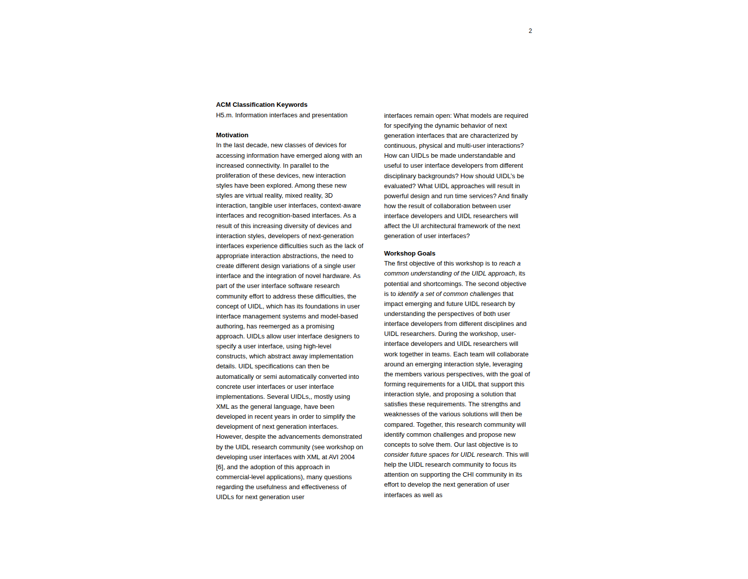2
ACM Classification Keywords
H5.m. Information interfaces and presentation
Motivation
In the last decade, new classes of devices for accessing information have emerged along with an increased connectivity. In parallel to the proliferation of these devices, new interaction styles have been explored. Among these new styles are virtual reality, mixed reality, 3D interaction, tangible user interfaces, context-aware interfaces and recognition-based interfaces. As a result of this increasing diversity of devices and interaction styles, developers of next-generation interfaces experience difficulties such as the lack of appropriate interaction abstractions, the need to create different design variations of a single user interface and the integration of novel hardware. As part of the user interface software research community effort to address these difficulties, the concept of UIDL, which has its foundations in user interface management systems and model-based authoring, has reemerged as a promising approach. UIDLs allow user interface designers to specify a user interface, using high-level constructs, which abstract away implementation details. UIDL specifications can then be automatically or semi automatically converted into concrete user interfaces or user interface implementations. Several UIDLs,, mostly using XML as the general language, have been developed in recent years in order to simplify the development of next generation interfaces. However, despite the advancements demonstrated by the UIDL research community (see workshop on developing user interfaces with XML at AVI 2004 [6], and the adoption of this approach in commercial-level applications), many questions regarding the usefulness and effectiveness of UIDLs for next generation user
interfaces remain open: What models are required for specifying the dynamic behavior of next generation interfaces that are characterized by continuous, physical and multi-user interactions? How can UIDLs be made understandable and useful to user interface developers from different disciplinary backgrounds? How should UIDL’s be evaluated? What UIDL approaches will result in powerful design and run time services? And finally how the result of collaboration between user interface developers and UIDL researchers will affect the UI architectural framework of the next generation of user interfaces?
Workshop Goals
The first objective of this workshop is to reach a common understanding of the UIDL approach, its potential and shortcomings. The second objective is to identify a set of common challenges that impact emerging and future UIDL research by understanding the perspectives of both user interface developers from different disciplines and UIDL researchers. During the workshop, user-interface developers and UIDL researchers will work together in teams. Each team will collaborate around an emerging interaction style, leveraging the members various perspectives, with the goal of forming requirements for a UIDL that support this interaction style, and proposing a solution that satisfies these requirements. The strengths and weaknesses of the various solutions will then be compared. Together, this research community will identify common challenges and propose new concepts to solve them. Our last objective is to consider future spaces for UIDL research. This will help the UIDL research community to focus its attention on supporting the CHI community in its effort to develop the next generation of user interfaces as well as